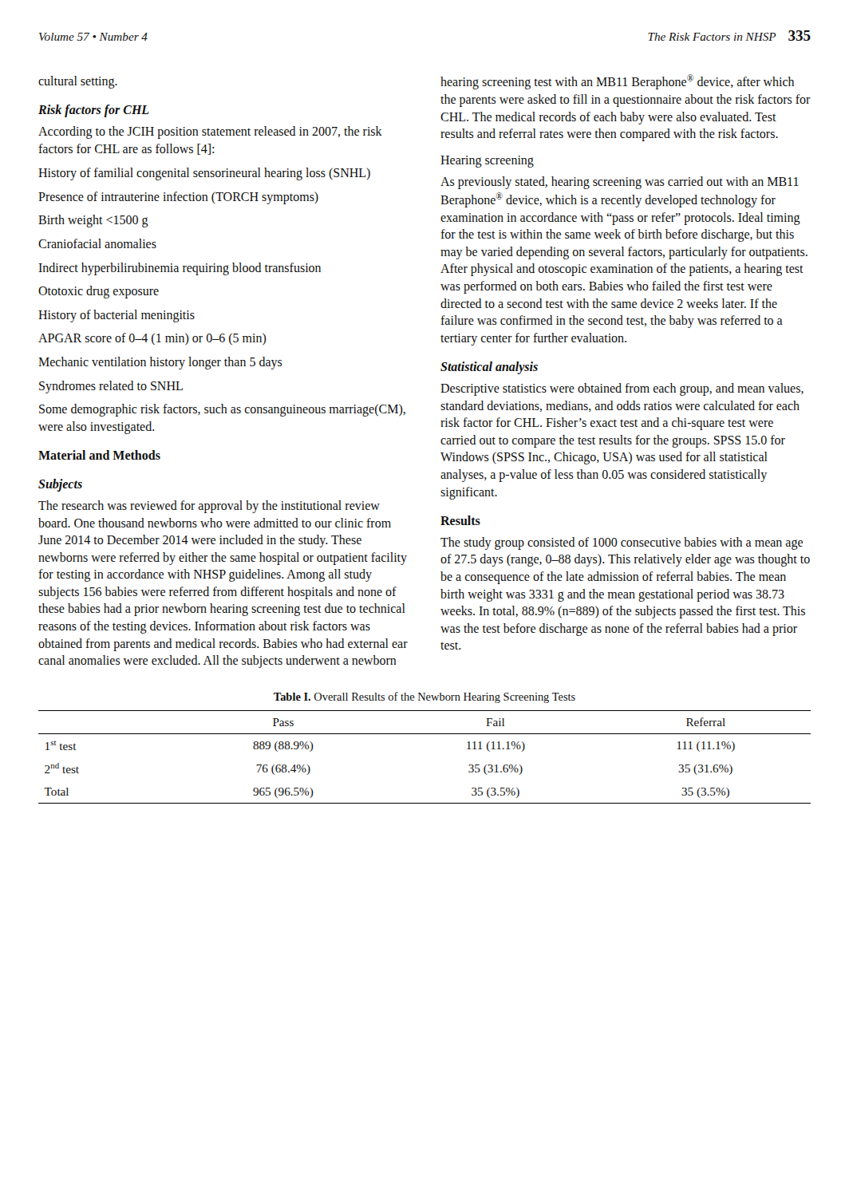Volume 57 • Number 4
The Risk Factors in NHSP 335
cultural setting.
Risk factors for CHL
According to the JCIH position statement released in 2007, the risk factors for CHL are as follows [4]:
History of familial congenital sensorineural hearing loss (SNHL)
Presence of intrauterine infection (TORCH symptoms)
Birth weight <1500 g
Craniofacial anomalies
Indirect hyperbilirubinemia requiring blood transfusion
Ototoxic drug exposure
History of bacterial meningitis
APGAR score of 0–4 (1 min) or 0–6 (5 min)
Mechanic ventilation history longer than 5 days
Syndromes related to SNHL
Some demographic risk factors, such as consanguineous marriage(CM), were also investigated.
Material and Methods
Subjects
The research was reviewed for approval by the institutional review board. One thousand newborns who were admitted to our clinic from June 2014 to December 2014 were included in the study. These newborns were referred by either the same hospital or outpatient facility for testing in accordance with NHSP guidelines. Among all study subjects 156 babies were referred from different hospitals and none of these babies had a prior newborn hearing screening test due to technical reasons of the testing devices. Information about risk factors was obtained from parents and medical records. Babies who had external ear canal anomalies were excluded. All the subjects underwent a newborn hearing screening test with an MB11 Beraphone® device, after which the parents were asked to fill in a questionnaire about the risk factors for CHL. The medical records of each baby were also evaluated. Test results and referral rates were then compared with the risk factors.
Hearing screening
As previously stated, hearing screening was carried out with an MB11 Beraphone® device, which is a recently developed technology for examination in accordance with “pass or refer” protocols. Ideal timing for the test is within the same week of birth before discharge, but this may be varied depending on several factors, particularly for outpatients. After physical and otoscopic examination of the patients, a hearing test was performed on both ears. Babies who failed the first test were directed to a second test with the same device 2 weeks later. If the failure was confirmed in the second test, the baby was referred to a tertiary center for further evaluation.
Statistical analysis
Descriptive statistics were obtained from each group, and mean values, standard deviations, medians, and odds ratios were calculated for each risk factor for CHL. Fisher’s exact test and a chi-square test were carried out to compare the test results for the groups. SPSS 15.0 for Windows (SPSS Inc., Chicago, USA) was used for all statistical analyses, a p-value of less than 0.05 was considered statistically significant.
Results
The study group consisted of 1000 consecutive babies with a mean age of 27.5 days (range, 0–88 days). This relatively elder age was thought to be a consequence of the late admission of referral babies. The mean birth weight was 3331 g and the mean gestational period was 38.73 weeks. In total, 88.9% (n=889) of the subjects passed the first test. This was the test before discharge as none of the referral babies had a prior test.
Table I. Overall Results of the Newborn Hearing Screening Tests
| | Pass | Fail | Referral |
| --- | --- | --- | --- |
| 1 st test | 889 (88.9%) | 111 (11.1%) | 111 (11.1%) |
| 2 nd test | 76 (68.4%) | 35 (31.6%) | 35 (31.6%) |
| Total | 965 (96.5%) | 35 (3.5%) | 35 (3.5%) |